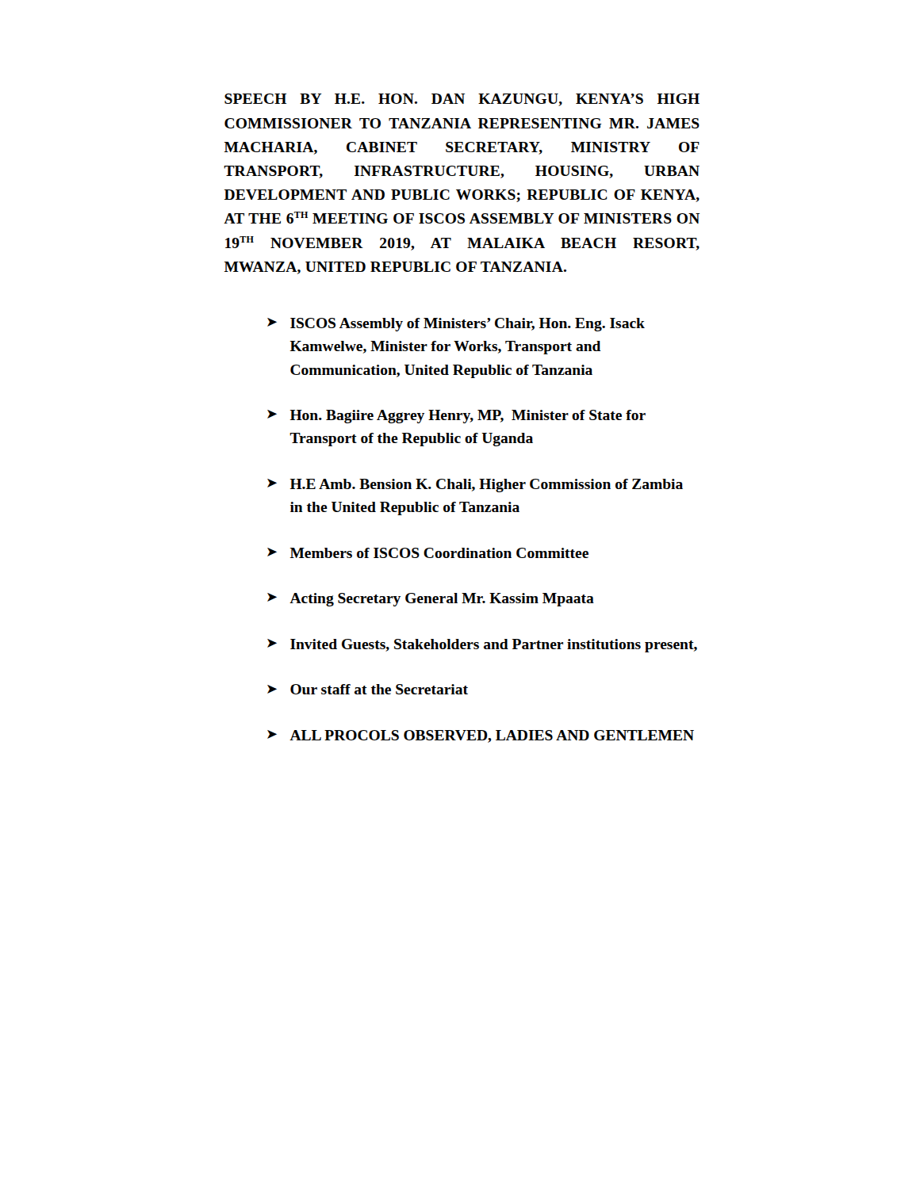Speech by H.E. Hon. Dan Kazungu, Kenya’s High Commissioner to Tanzania representing Mr. James Macharia, Cabinet Secretary, Ministry of Transport, Infrastructure, Housing, Urban Development and Public Works; Republic of Kenya, at the 6th Meeting of ISCOS Assembly of Ministers on 19th November 2019, at Malaika Beach Resort, Mwanza, United Republic of Tanzania.
ISCOS Assembly of Ministers’ Chair, Hon. Eng. Isack Kamwelwe, Minister for Works, Transport and Communication, United Republic of Tanzania
Hon. Bagiire Aggrey Henry, MP, Minister of State for Transport of the Republic of Uganda
H.E Amb. Bension K. Chali, Higher Commission of Zambia in the United Republic of Tanzania
Members of ISCOS Coordination Committee
Acting Secretary General Mr. Kassim Mpaata
Invited Guests, Stakeholders and Partner institutions present,
Our staff at the Secretariat
ALL PROCOLS OBSERVED, LADIES AND GENTLEMEN